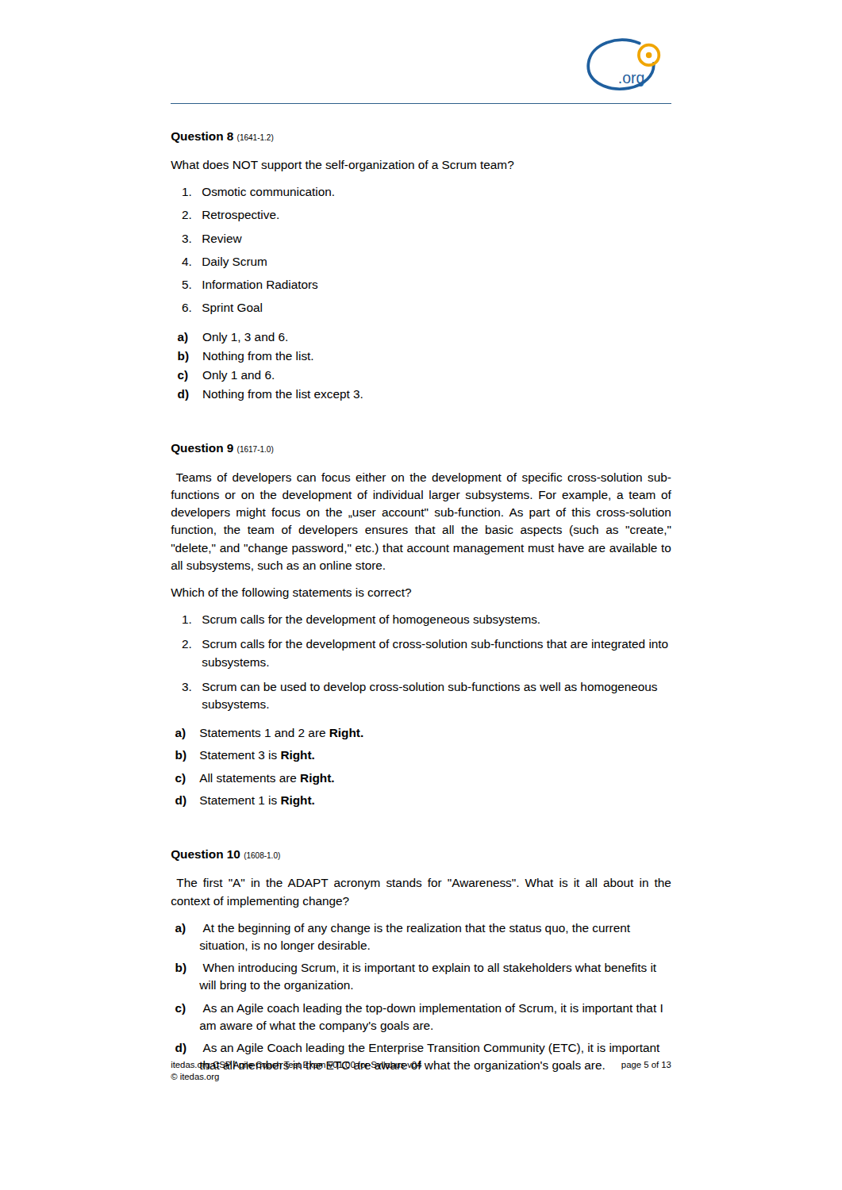.org
Question 8 (1641-1.2)
What does NOT support the self-organization of a Scrum team?
Osmotic communication.
Retrospective.
Review
Daily Scrum
Information Radiators
Sprint Goal
Only 1, 3 and 6.
Nothing from the list.
Only 1 and 6.
Nothing from the list except 3.
Question 9 (1617-1.0)
Teams of developers can focus either on the development of specific cross-solution sub-functions or on the development of individual larger subsystems. For example, a team of developers might focus on the „user account" sub-function. As part of this cross-solution function, the team of developers ensures that all the basic aspects (such as "create," "delete," and "change password," etc.) that account management must have are available to all subsystems, such as an online store.
Which of the following statements is correct?
Scrum calls for the development of homogeneous subsystems.
Scrum calls for the development of cross-solution sub-functions that are integrated into subsystems.
Scrum can be used to develop cross-solution sub-functions as well as homogeneous subsystems.
Statements 1 and 2 are Right.
Statement 3 is Right.
All statements are Right.
Statement 1 is Right.
Question 10 (1608-1.0)
The first "A" in the ADAPT acronym stands for "Awareness". What is it all about in the context of implementing change?
At the beginning of any change is the realization that the status quo, the current situation, is no longer desirable.
When introducing Scrum, it is important to explain to all stakeholders what benefits it will bring to the organization.
As an Agile coach leading the top-down implementation of Scrum, it is important that I am aware of what the company's goals are.
As an Agile Coach leading the Enterprise Transition Community (ETC), it is important that all members in the ETC are aware of what the organization's goals are.
itedas.org CSP Agile Coach Test Exam v01.00 for Syllabus v04
© itedas.org
page 5 of 13